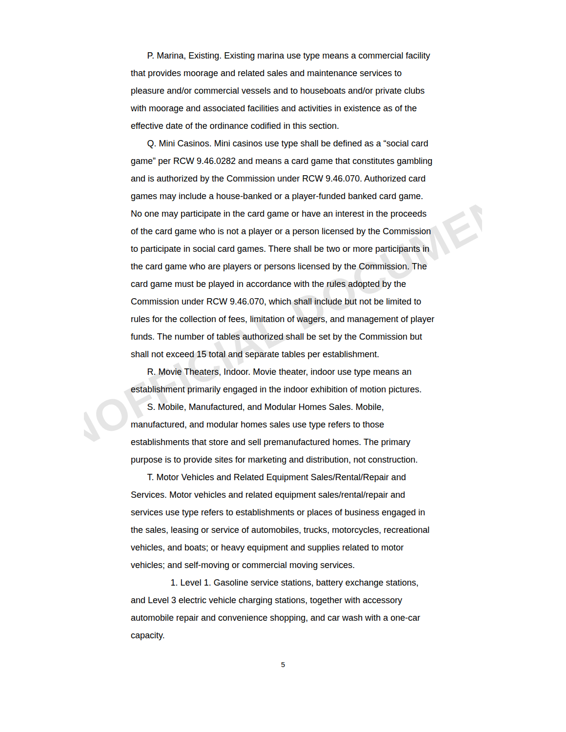UNOFFICIAL DOCUMENT
P. Marina, Existing. Existing marina use type means a commercial facility that provides moorage and related sales and maintenance services to pleasure and/or commercial vessels and to houseboats and/or private clubs with moorage and associated facilities and activities in existence as of the effective date of the ordinance codified in this section.
Q. Mini Casinos. Mini casinos use type shall be defined as a “social card game” per RCW 9.46.0282 and means a card game that constitutes gambling and is authorized by the Commission under RCW 9.46.070. Authorized card games may include a house-banked or a player-funded banked card game. No one may participate in the card game or have an interest in the proceeds of the card game who is not a player or a person licensed by the Commission to participate in social card games. There shall be two or more participants in the card game who are players or persons licensed by the Commission. The card game must be played in accordance with the rules adopted by the Commission under RCW 9.46.070, which shall include but not be limited to rules for the collection of fees, limitation of wagers, and management of player funds. The number of tables authorized shall be set by the Commission but shall not exceed 15 total and separate tables per establishment.
R. Movie Theaters, Indoor. Movie theater, indoor use type means an establishment primarily engaged in the indoor exhibition of motion pictures.
S. Mobile, Manufactured, and Modular Homes Sales. Mobile, manufactured, and modular homes sales use type refers to those establishments that store and sell premanufactured homes. The primary purpose is to provide sites for marketing and distribution, not construction.
T. Motor Vehicles and Related Equipment Sales/Rental/Repair and Services. Motor vehicles and related equipment sales/rental/repair and services use type refers to establishments or places of business engaged in the sales, leasing or service of automobiles, trucks, motorcycles, recreational vehicles, and boats; or heavy equipment and supplies related to motor vehicles; and self-moving or commercial moving services.
1. Level 1. Gasoline service stations, battery exchange stations, and Level 3 electric vehicle charging stations, together with accessory automobile repair and convenience shopping, and car wash with a one-car capacity.
5